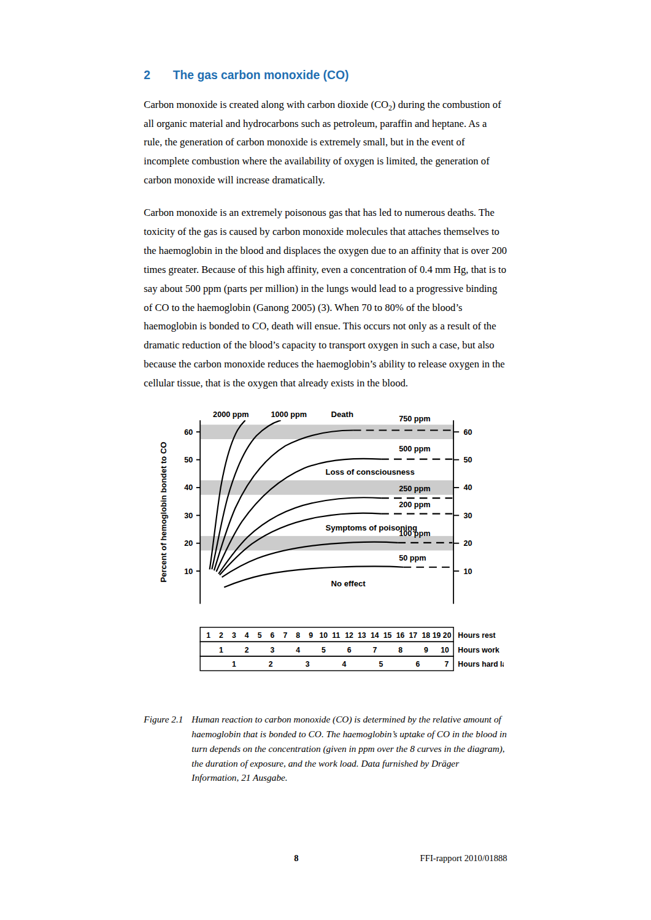2 The gas carbon monoxide (CO)
Carbon monoxide is created along with carbon dioxide (CO2) during the combustion of all organic material and hydrocarbons such as petroleum, paraffin and heptane. As a rule, the generation of carbon monoxide is extremely small, but in the event of incomplete combustion where the availability of oxygen is limited, the generation of carbon monoxide will increase dramatically.
Carbon monoxide is an extremely poisonous gas that has led to numerous deaths. The toxicity of the gas is caused by carbon monoxide molecules that attaches themselves to the haemoglobin in the blood and displaces the oxygen due to an affinity that is over 200 times greater. Because of this high affinity, even a concentration of 0.4 mm Hg, that is to say about 500 ppm (parts per million) in the lungs would lead to a progressive binding of CO to the haemoglobin (Ganong 2005) (3). When 70 to 80% of the blood’s haemoglobin is bonded to CO, death will ensue. This occurs not only as a result of the dramatic reduction of the blood’s capacity to transport oxygen in such a case, but also because the carbon monoxide reduces the haemoglobin’s ability to release oxygen in the cellular tissue, that is the oxygen that already exists in the blood.
60 50 40 30 20 10 60 50 40 30 20 10 Percent of hemoglobin bondet to CO 2000 ppm 1000 ppm 750 ppm 500 ppm 250 ppm 200 ppm 100 ppm 50 ppm Death Loss of consciousness Symptoms of poisoning No effect 1 2 3 4 5 6 7 8 9 10 11 12 13 14 15 16 17 18 19 20 Hours rest 1 2 3 4 5 6 7 8 9 10 Hours work 1 2 3 4 5 6 7 Hours hard labour
Figure 2.1 Human reaction to carbon monoxide (CO) is determined by the relative amount of haemoglobin that is bonded to CO. The haemoglobin’s uptake of CO in the blood in turn depends on the concentration (given in ppm over the 8 curves in the diagram), the duration of exposure, and the work load. Data furnished by Dräger Information, 21 Ausgabe.
8 FFI-rapport 2010/01888